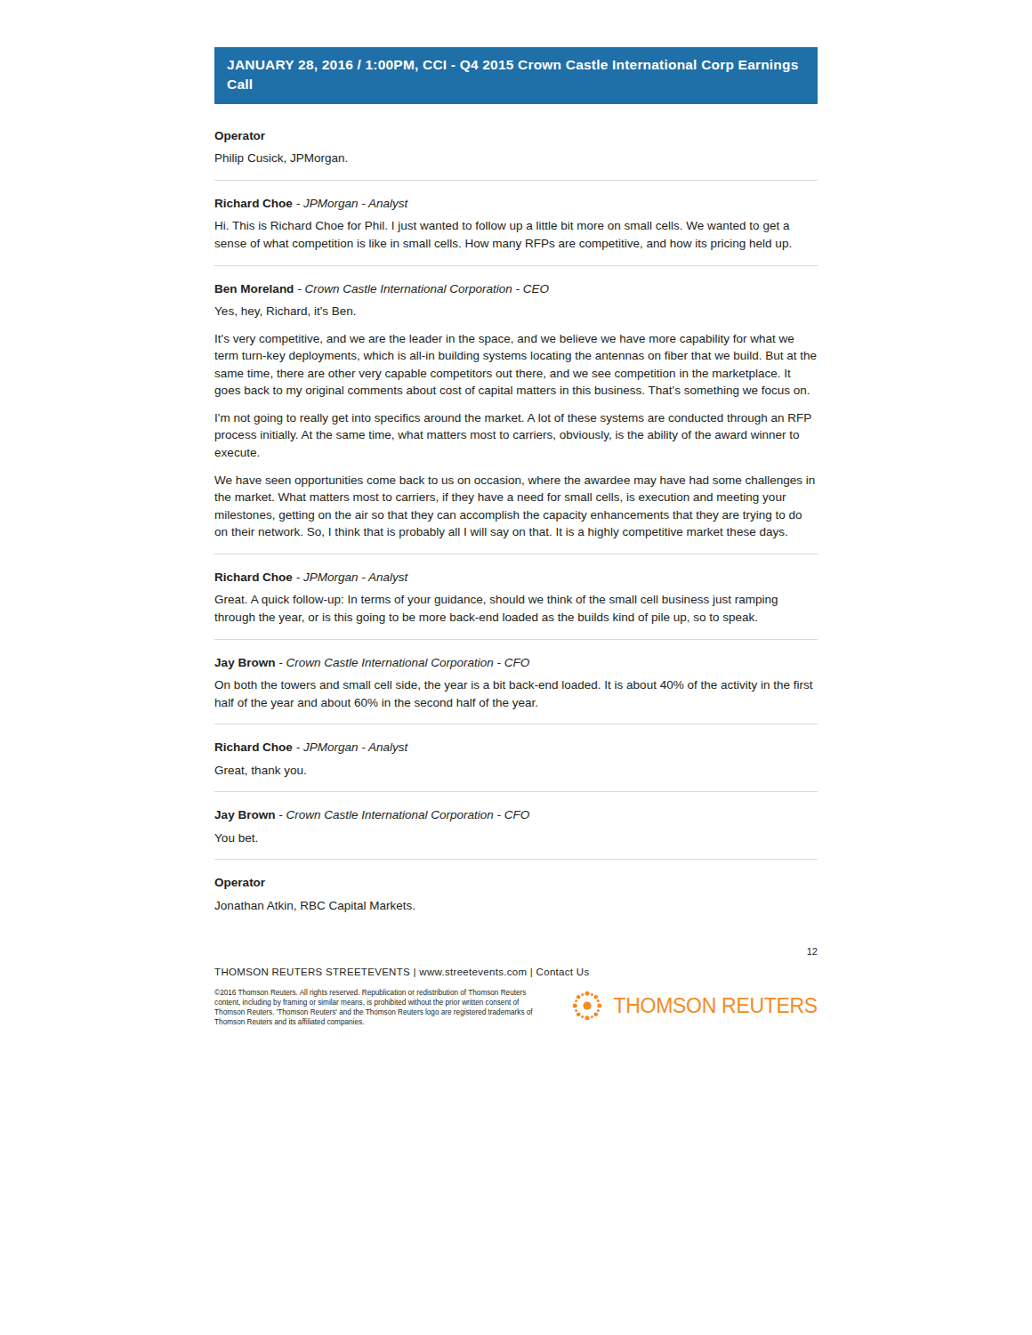JANUARY 28, 2016 / 1:00PM, CCI - Q4 2015 Crown Castle International Corp Earnings Call
Operator
Philip Cusick, JPMorgan.
Richard Choe - JPMorgan - Analyst
Hi. This is Richard Choe for Phil. I just wanted to follow up a little bit more on small cells. We wanted to get a sense of what competition is like in small cells. How many RFPs are competitive, and how its pricing held up.
Ben Moreland - Crown Castle International Corporation - CEO
Yes, hey, Richard, it's Ben.
It's very competitive, and we are the leader in the space, and we believe we have more capability for what we term turn-key deployments, which is all-in building systems locating the antennas on fiber that we build. But at the same time, there are other very capable competitors out there, and we see competition in the marketplace. It goes back to my original comments about cost of capital matters in this business. That's something we focus on.
I'm not going to really get into specifics around the market. A lot of these systems are conducted through an RFP process initially. At the same time, what matters most to carriers, obviously, is the ability of the award winner to execute.
We have seen opportunities come back to us on occasion, where the awardee may have had some challenges in the market. What matters most to carriers, if they have a need for small cells, is execution and meeting your milestones, getting on the air so that they can accomplish the capacity enhancements that they are trying to do on their network. So, I think that is probably all I will say on that. It is a highly competitive market these days.
Richard Choe - JPMorgan - Analyst
Great. A quick follow-up: In terms of your guidance, should we think of the small cell business just ramping through the year, or is this going to be more back-end loaded as the builds kind of pile up, so to speak.
Jay Brown - Crown Castle International Corporation - CFO
On both the towers and small cell side, the year is a bit back-end loaded. It is about 40% of the activity in the first half of the year and about 60% in the second half of the year.
Richard Choe - JPMorgan - Analyst
Great, thank you.
Jay Brown - Crown Castle International Corporation - CFO
You bet.
Operator
Jonathan Atkin, RBC Capital Markets.
12
THOMSON REUTERS STREETEVENTS | www.streetevents.com | Contact Us
©2016 Thomson Reuters. All rights reserved. Republication or redistribution of Thomson Reuters content, including by framing or similar means, is prohibited without the prior written consent of Thomson Reuters. 'Thomson Reuters' and the Thomson Reuters logo are registered trademarks of Thomson Reuters and its affiliated companies.
THOMSON REUTERS